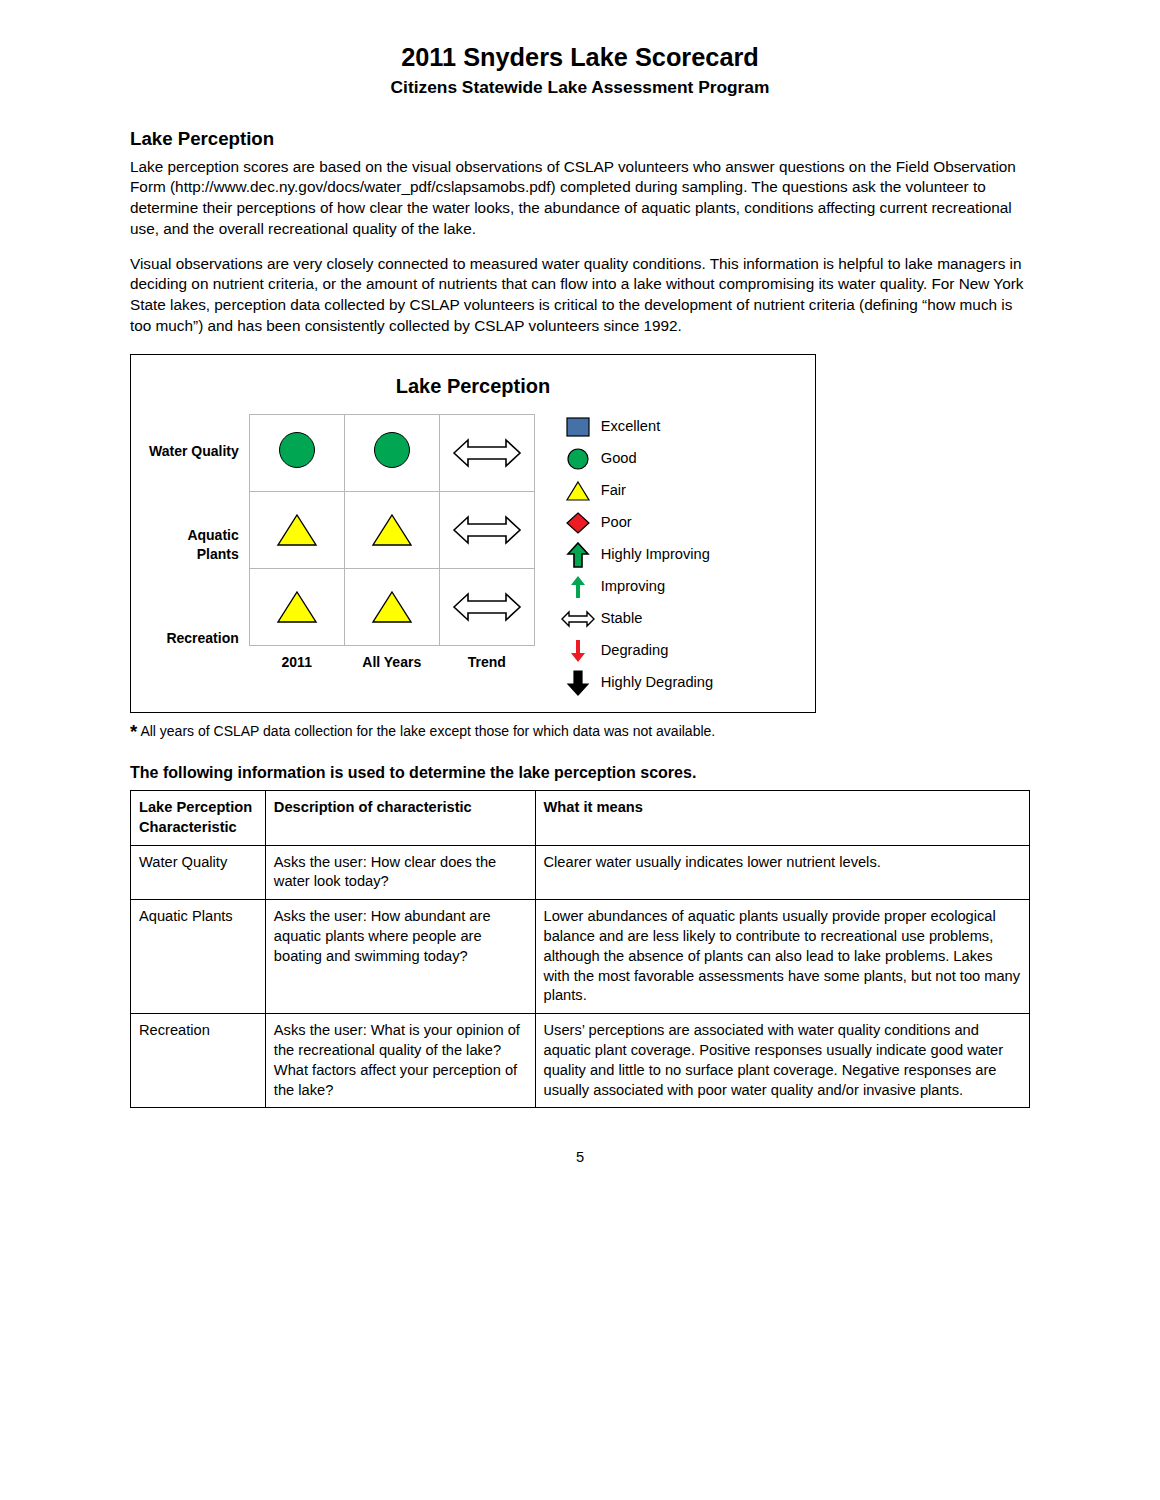2011 Snyders Lake Scorecard
Citizens Statewide Lake Assessment Program
Lake Perception
Lake perception scores are based on the visual observations of CSLAP volunteers who answer questions on the Field Observation Form (http://www.dec.ny.gov/docs/water_pdf/cslapsamobs.pdf) completed during sampling. The questions ask the volunteer to determine their perceptions of how clear the water looks, the abundance of aquatic plants, conditions affecting current recreational use, and the overall recreational quality of the lake.
Visual observations are very closely connected to measured water quality conditions. This information is helpful to lake managers in deciding on nutrient criteria, or the amount of nutrients that can flow into a lake without compromising its water quality. For New York State lakes, perception data collected by CSLAP volunteers is critical to the development of nutrient criteria (defining “how much is too much”) and has been consistently collected by CSLAP volunteers since 1992.
Lake Perception
Water Quality
Aquatic
Plants
Recreation
| 2011 | All Years | Trend |
Excellent
Good
Fair
Poor
Highly Improving
Improving
Stable
Degrading
Highly Degrading
* All years of CSLAP data collection for the lake except those for which data was not available.
The following information is used to determine the lake perception scores.
| Lake Perception Characteristic | Description of characteristic | What it means |
| --- | --- | --- |
| Water Quality | Asks the user: How clear does the water look today? | Clearer water usually indicates lower nutrient levels. |
| Aquatic Plants | Asks the user: How abundant are aquatic plants where people are boating and swimming today? | Lower abundances of aquatic plants usually provide proper ecological balance and are less likely to contribute to recreational use problems, although the absence of plants can also lead to lake problems. Lakes with the most favorable assessments have some plants, but not too many plants. |
| Recreation | Asks the user: What is your opinion of the recreational quality of the lake? What factors affect your perception of the lake? | Users’ perceptions are associated with water quality conditions and aquatic plant coverage. Positive responses usually indicate good water quality and little to no surface plant coverage. Negative responses are usually associated with poor water quality and/or invasive plants. |
5